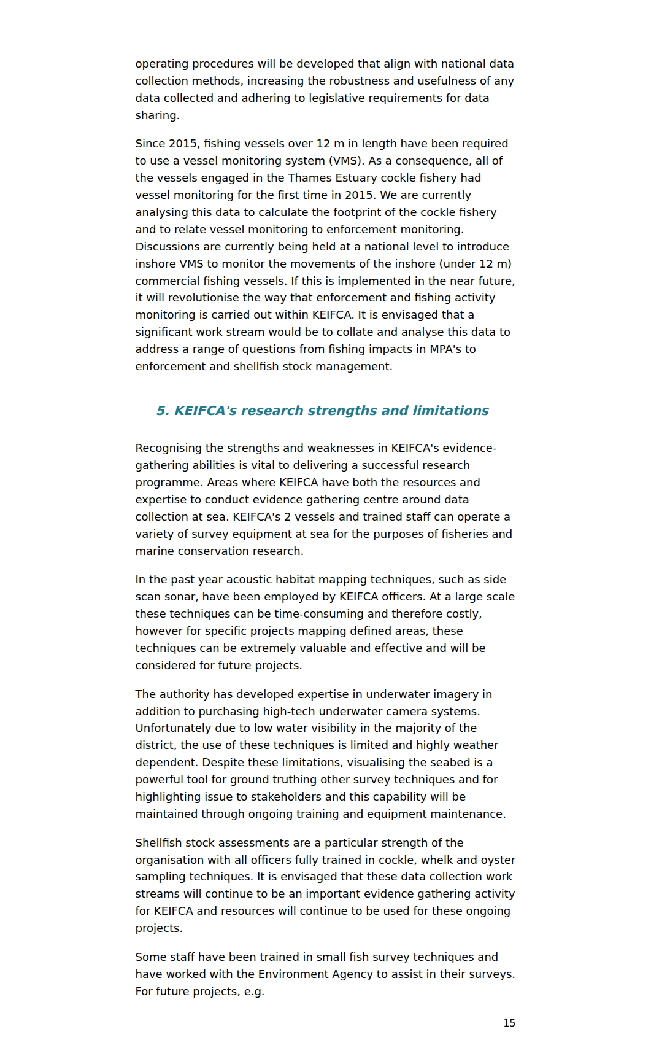operating procedures will be developed that align with national data collection methods, increasing the robustness and usefulness of any data collected and adhering to legislative requirements for data sharing.
Since 2015, fishing vessels over 12 m in length have been required to use a vessel monitoring system (VMS). As a consequence, all of the vessels engaged in the Thames Estuary cockle fishery had vessel monitoring for the first time in 2015. We are currently analysing this data to calculate the footprint of the cockle fishery and to relate vessel monitoring to enforcement monitoring. Discussions are currently being held at a national level to introduce inshore VMS to monitor the movements of the inshore (under 12 m) commercial fishing vessels. If this is implemented in the near future, it will revolutionise the way that enforcement and fishing activity monitoring is carried out within KEIFCA. It is envisaged that a significant work stream would be to collate and analyse this data to address a range of questions from fishing impacts in MPA's to enforcement and shellfish stock management.
5. KEIFCA's research strengths and limitations
Recognising the strengths and weaknesses in KEIFCA's evidence-gathering abilities is vital to delivering a successful research programme. Areas where KEIFCA have both the resources and expertise to conduct evidence gathering centre around data collection at sea. KEIFCA's 2 vessels and trained staff can operate a variety of survey equipment at sea for the purposes of fisheries and marine conservation research.
In the past year acoustic habitat mapping techniques, such as side scan sonar, have been employed by KEIFCA officers. At a large scale these techniques can be time-consuming and therefore costly, however for specific projects mapping defined areas, these techniques can be extremely valuable and effective and will be considered for future projects.
The authority has developed expertise in underwater imagery in addition to purchasing high-tech underwater camera systems. Unfortunately due to low water visibility in the majority of the district, the use of these techniques is limited and highly weather dependent. Despite these limitations, visualising the seabed is a powerful tool for ground truthing other survey techniques and for highlighting issue to stakeholders and this capability will be maintained through ongoing training and equipment maintenance.
Shellfish stock assessments are a particular strength of the organisation with all officers fully trained in cockle, whelk and oyster sampling techniques. It is envisaged that these data collection work streams will continue to be an important evidence gathering activity for KEIFCA and resources will continue to be used for these ongoing projects.
Some staff have been trained in small fish survey techniques and have worked with the Environment Agency to assist in their surveys. For future projects, e.g.
15